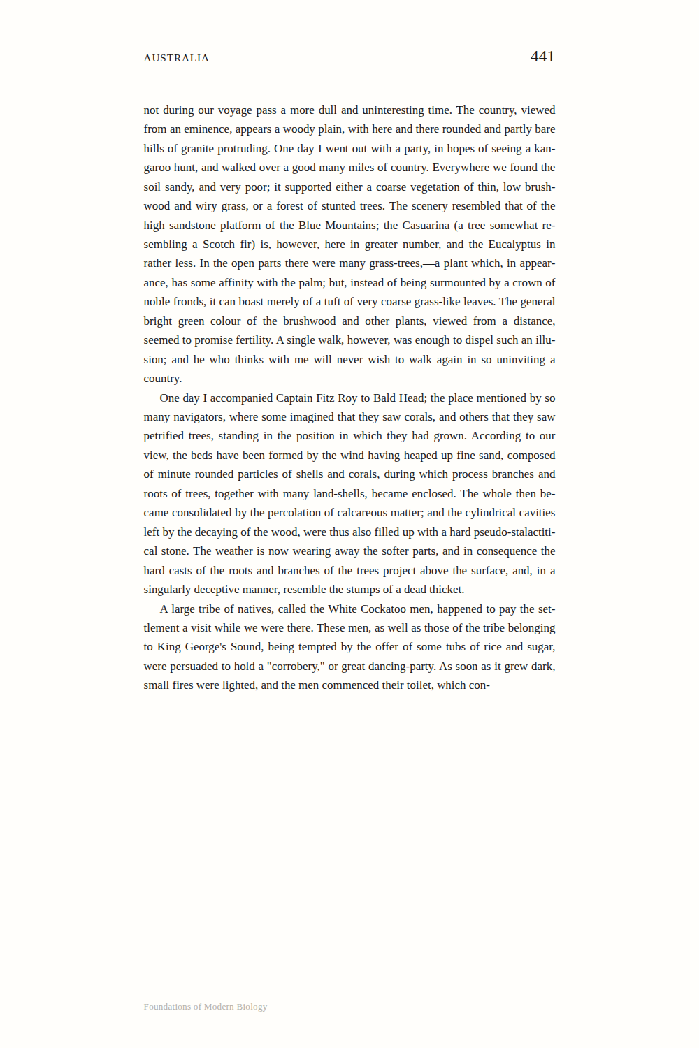Australia 441
not during our voyage pass a more dull and uninteresting time. The country, viewed from an eminence, appears a woody plain, with here and there rounded and partly bare hills of granite protruding. One day I went out with a party, in hopes of seeing a kangaroo hunt, and walked over a good many miles of country. Everywhere we found the soil sandy, and very poor; it supported either a coarse vegetation of thin, low brushwood and wiry grass, or a forest of stunted trees. The scenery resembled that of the high sandstone platform of the Blue Mountains; the Casuarina (a tree somewhat resembling a Scotch fir) is, however, here in greater number, and the Eucalyptus in rather less. In the open parts there were many grass-trees,—a plant which, in appearance, has some affinity with the palm; but, instead of being surmounted by a crown of noble fronds, it can boast merely of a tuft of very coarse grass-like leaves. The general bright green colour of the brushwood and other plants, viewed from a distance, seemed to promise fertility. A single walk, however, was enough to dispel such an illusion; and he who thinks with me will never wish to walk again in so uninviting a country.
One day I accompanied Captain Fitz Roy to Bald Head; the place mentioned by so many navigators, where some imagined that they saw corals, and others that they saw petrified trees, standing in the position in which they had grown. According to our view, the beds have been formed by the wind having heaped up fine sand, composed of minute rounded particles of shells and corals, during which process branches and roots of trees, together with many land-shells, became enclosed. The whole then became consolidated by the percolation of calcareous matter; and the cylindrical cavities left by the decaying of the wood, were thus also filled up with a hard pseudo-stalactitical stone. The weather is now wearing away the softer parts, and in consequence the hard casts of the roots and branches of the trees project above the surface, and, in a singularly deceptive manner, resemble the stumps of a dead thicket.
A large tribe of natives, called the White Cockatoo men, happened to pay the settlement a visit while we were there. These men, as well as those of the tribe belonging to King George's Sound, being tempted by the offer of some tubs of rice and sugar, were persuaded to hold a "corrobery," or great dancing-party. As soon as it grew dark, small fires were lighted, and the men commenced their toilet, which con-
Foundations of Modern Biology